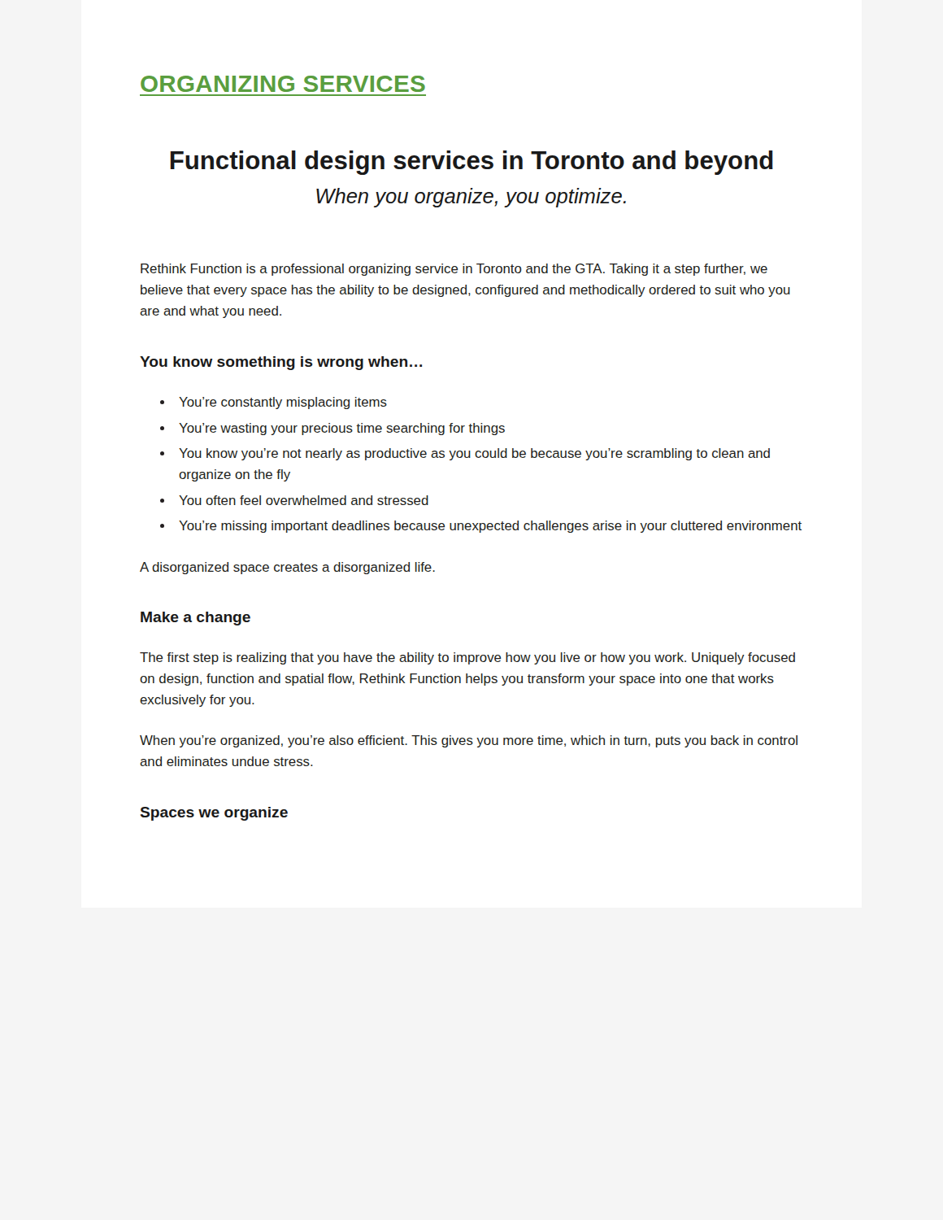ORGANIZING SERVICES
Functional design services in Toronto and beyond
When you organize, you optimize.
Rethink Function is a professional organizing service in Toronto and the GTA. Taking it a step further, we believe that every space has the ability to be designed, configured and methodically ordered to suit who you are and what you need.
You know something is wrong when…
You’re constantly misplacing items
You’re wasting your precious time searching for things
You know you’re not nearly as productive as you could be because you’re scrambling to clean and organize on the fly
You often feel overwhelmed and stressed
You’re missing important deadlines because unexpected challenges arise in your cluttered environment
A disorganized space creates a disorganized life.
Make a change
The first step is realizing that you have the ability to improve how you live or how you work. Uniquely focused on design, function and spatial flow, Rethink Function helps you transform your space into one that works exclusively for you.
When you’re organized, you’re also efficient. This gives you more time, which in turn, puts you back in control and eliminates undue stress.
Spaces we organize